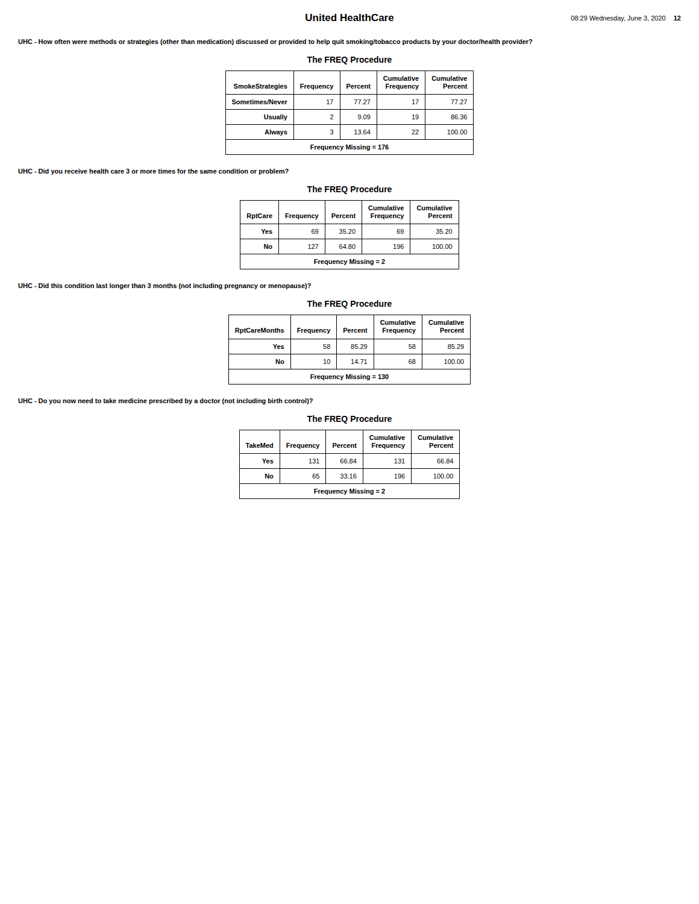United HealthCare
08:29 Wednesday, June 3, 2020 12
UHC - How often were methods or strategies (other than medication) discussed or provided to help quit smoking/tobacco products by your doctor/health provider?
The FREQ Procedure
| SmokeStrategies | Frequency | Percent | Cumulative Frequency | Cumulative Percent |
| --- | --- | --- | --- | --- |
| Sometimes/Never | 17 | 77.27 | 17 | 77.27 |
| Usually | 2 | 9.09 | 19 | 86.36 |
| Always | 3 | 13.64 | 22 | 100.00 |
| Frequency Missing = 176 |
UHC - Did you receive health care 3 or more times for the same condition or problem?
The FREQ Procedure
| RptCare | Frequency | Percent | Cumulative Frequency | Cumulative Percent |
| --- | --- | --- | --- | --- |
| Yes | 69 | 35.20 | 69 | 35.20 |
| No | 127 | 64.80 | 196 | 100.00 |
| Frequency Missing = 2 |
UHC - Did this condition last longer than 3 months (not including pregnancy or menopause)?
The FREQ Procedure
| RptCareMonths | Frequency | Percent | Cumulative Frequency | Cumulative Percent |
| --- | --- | --- | --- | --- |
| Yes | 58 | 85.29 | 58 | 85.29 |
| No | 10 | 14.71 | 68 | 100.00 |
| Frequency Missing = 130 |
UHC - Do you now need to take medicine prescribed by a doctor (not including birth control)?
The FREQ Procedure
| TakeMed | Frequency | Percent | Cumulative Frequency | Cumulative Percent |
| --- | --- | --- | --- | --- |
| Yes | 131 | 66.84 | 131 | 66.84 |
| No | 65 | 33.16 | 196 | 100.00 |
| Frequency Missing = 2 |